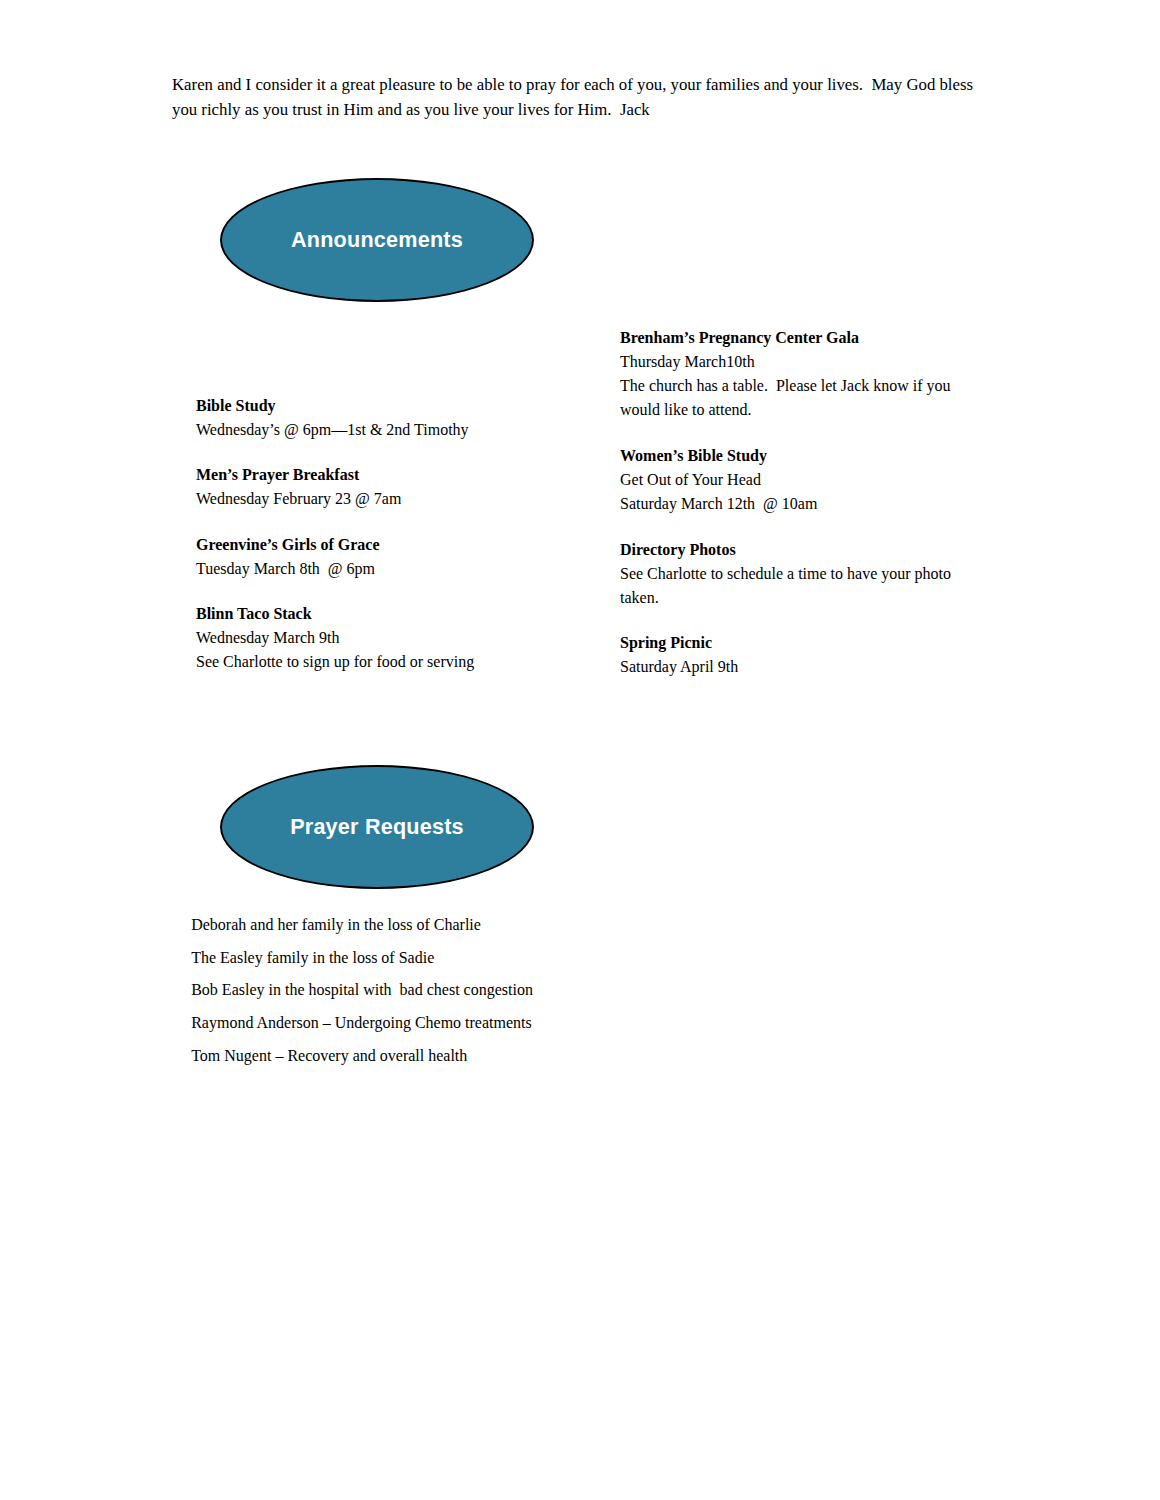Karen and I consider it a great pleasure to be able to pray for each of you, your families and your lives. May God bless you richly as you trust in Him and as you live your lives for Him. Jack
Announcements
Bible Study
Wednesday’s @ 6pm—1st & 2nd Timothy
Men’s Prayer Breakfast
Wednesday February 23 @ 7am
Greenvine’s Girls of Grace
Tuesday March 8th @ 6pm
Blinn Taco Stack
Wednesday March 9th
See Charlotte to sign up for food or serving
Brenham’s Pregnancy Center Gala
Thursday March10th
The church has a table. Please let Jack know if you would like to attend.
Women’s Bible Study
Get Out of Your Head
Saturday March 12th @ 10am
Directory Photos
See Charlotte to schedule a time to have your photo taken.
Spring Picnic
Saturday April 9th
Prayer Requests
Deborah and her family in the loss of Charlie
The Easley family in the loss of Sadie
Bob Easley in the hospital with bad chest congestion
Raymond Anderson – Undergoing Chemo treatments
Tom Nugent – Recovery and overall health